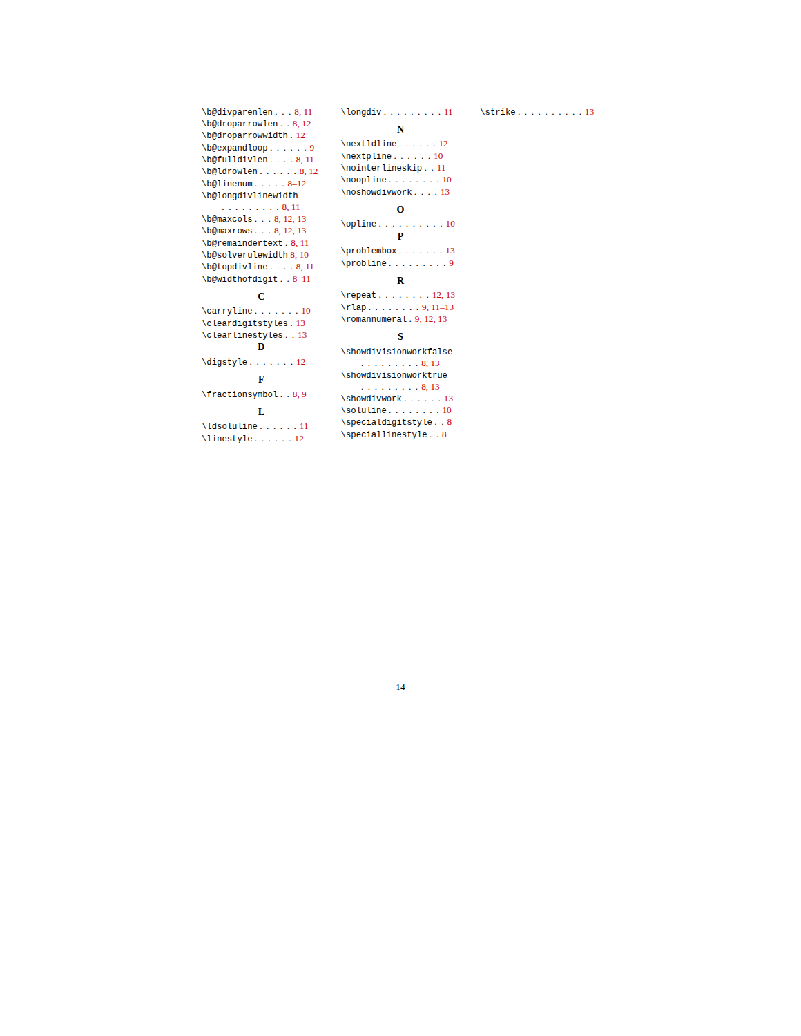\b@divparenlen . . . 8, 11
\b@droparrowlen . . 8, 12
\b@droparrowwidth . 12
\b@expandloop . . . . . . 9
\b@fulldivlen . . . . 8, 11
\b@ldrowlen . . . . . . 8, 12
\b@linenum . . . . . 8–12
\b@longdivlinewidth
. . . . . . . . . 8, 11
\b@maxcols . . . 8, 12, 13
\b@maxrows . . . 8, 12, 13
\b@remaindertext . 8, 11
\b@solverulewidth 8, 10
\b@topdivline . . . . 8, 11
\b@widthofdigit . . 8–11
C
\carryline . . . . . . . 10
\cleardigitstyles . 13
\clearlinestyles . . 13
D
\digstyle . . . . . . . 12
F
\fractionsymbol . . 8, 9
L
\ldsoluline . . . . . . 11
\linestyle . . . . . . 12
\longdiv . . . . . . . . . 11
N
\nextldline . . . . . . 12
\nextpline . . . . . . 10
\nointerlineskip . . 11
\noopline . . . . . . . . 10
\noshowdivwork . . . . 13
O
\opline . . . . . . . . . . 10
P
\problembox . . . . . . . 13
\probline . . . . . . . . . 9
R
\repeat . . . . . . . . 12, 13
\rlap . . . . . . . . 9, 11–13
\romannumeral . 9, 12, 13
S
\showdivisionworkfalse
. . . . . . . . . 8, 13
\showdivisionworktrue
. . . . . . . . . 8, 13
\showdivwork . . . . . . 13
\soluline . . . . . . . . 10
\specialdigitstyle . . 8
\speciallinestyle . . 8
\strike . . . . . . . . . . 13
14